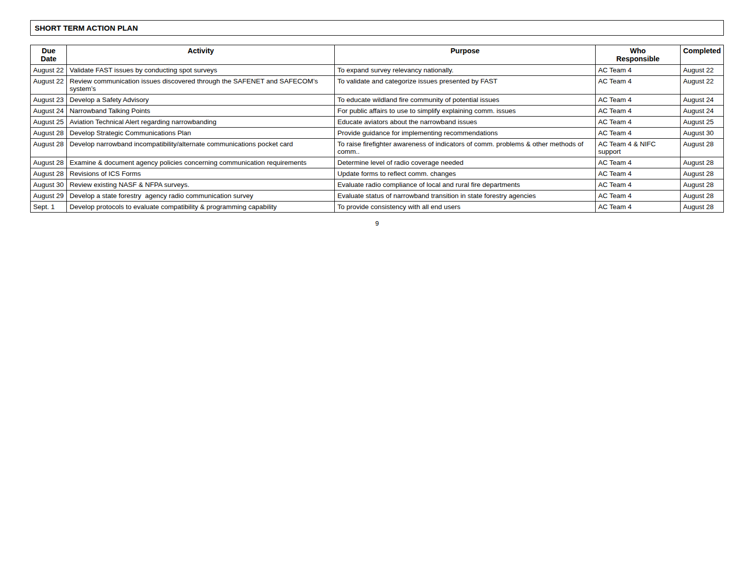SHORT TERM ACTION PLAN
| Due Date | Activity | Purpose | Who Responsible | Completed |
| --- | --- | --- | --- | --- |
| August 22 | Validate FAST issues by conducting spot surveys | To expand survey relevancy nationally. | AC Team 4 | August 22 |
| August 22 | Review communication issues discovered through the SAFENET and SAFECOM’s system’s | To validate and categorize issues presented by FAST | AC Team 4 | August 22 |
| August 23 | Develop a Safety Advisory | To educate wildland fire community of potential issues | AC Team 4 | August 24 |
| August 24 | Narrowband Talking Points | For public affairs to use to simplify explaining comm. issues | AC Team 4 | August 24 |
| August 25 | Aviation Technical Alert regarding narrowbanding | Educate aviators about the narrowband issues | AC Team 4 | August 25 |
| August 28 | Develop Strategic Communications Plan | Provide guidance for implementing recommendations | AC Team 4 | August 30 |
| August 28 | Develop narrowband incompatibility/alternate communications pocket card | To raise firefighter awareness of indicators of comm. problems & other methods of comm.. | AC Team 4 & NIFC support | August 28 |
| August 28 | Examine & document agency policies concerning communication requirements | Determine level of radio coverage needed | AC Team 4 | August 28 |
| August 28 | Revisions of ICS Forms | Update forms to reflect comm. changes | AC Team 4 | August 28 |
| August 30 | Review existing NASF & NFPA surveys. | Evaluate radio compliance of local and rural fire departments | AC Team 4 | August 28 |
| August 29 | Develop a state forestry agency radio communication survey | Evaluate status of narrowband transition in state forestry agencies | AC Team 4 | August 28 |
| Sept. 1 | Develop protocols to evaluate compatibility & programming capability | To provide consistency with all end users | AC Team 4 | August 28 |
9